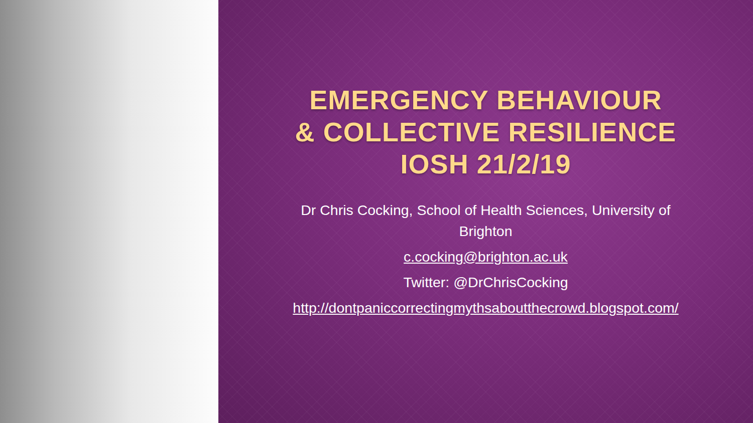Emergency Behaviour
& Collective Resilience
IOSH 21/2/19
Dr Chris Cocking, School of Health Sciences, University of Brighton
c.cocking@brighton.ac.uk
Twitter: @DrChrisCocking
http://dontpaniccorrectingmythsaboutthecrowd.blogspot.com/